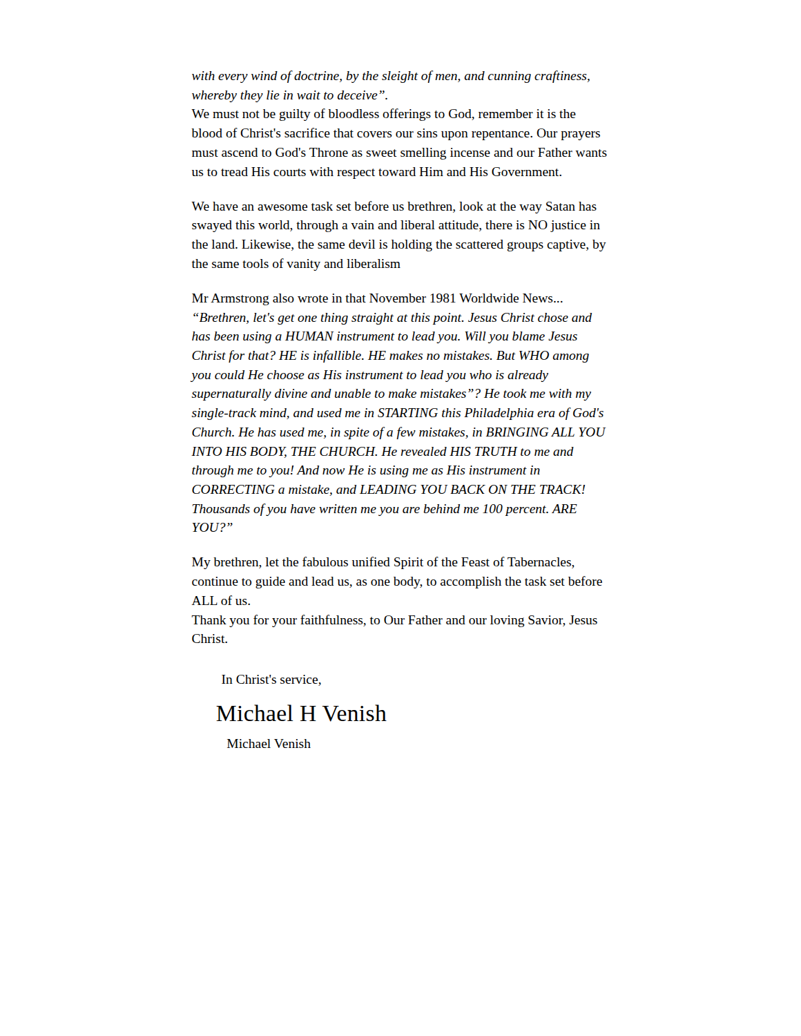with every wind of doctrine, by the sleight of men, and cunning craftiness, whereby they lie in wait to deceive”.
We must not be guilty of bloodless offerings to God, remember it is the blood of Christ's sacrifice that covers our sins upon repentance. Our prayers must ascend to God's Throne as sweet smelling incense and our Father wants us to tread His courts with respect toward Him and His Government.
We have an awesome task set before us brethren, look at the way Satan has swayed this world, through a vain and liberal attitude, there is NO justice in the land. Likewise, the same devil is holding the scattered groups captive, by the same tools of vanity and liberalism
Mr Armstrong also wrote in that November 1981 Worldwide News... “Brethren, let's get one thing straight at this point. Jesus Christ chose and has been using a HUMAN instrument to lead you. Will you blame Jesus Christ for that? HE is infallible. HE makes no mistakes. But WHO among you could He choose as His instrument to lead you who is already supernaturally divine and unable to make mistakes”? He took me with my single-track mind, and used me in STARTING this Philadelphia era of God's Church. He has used me, in spite of a few mistakes, in BRINGING ALL YOU INTO HIS BODY, THE CHURCH. He revealed HIS TRUTH to me and through me to you! And now He is using me as His instrument in CORRECTING a mistake, and LEADING YOU BACK ON THE TRACK! Thousands of you have written me you are behind me 100 percent. ARE YOU?”
My brethren, let the fabulous unified Spirit of the Feast of Tabernacles, continue to guide and lead us, as one body, to accomplish the task set before ALL of us.
Thank you for your faithfulness, to Our Father and our loving Savior, Jesus Christ.
In Christ's service,
Michael H Venish
Michael Venish